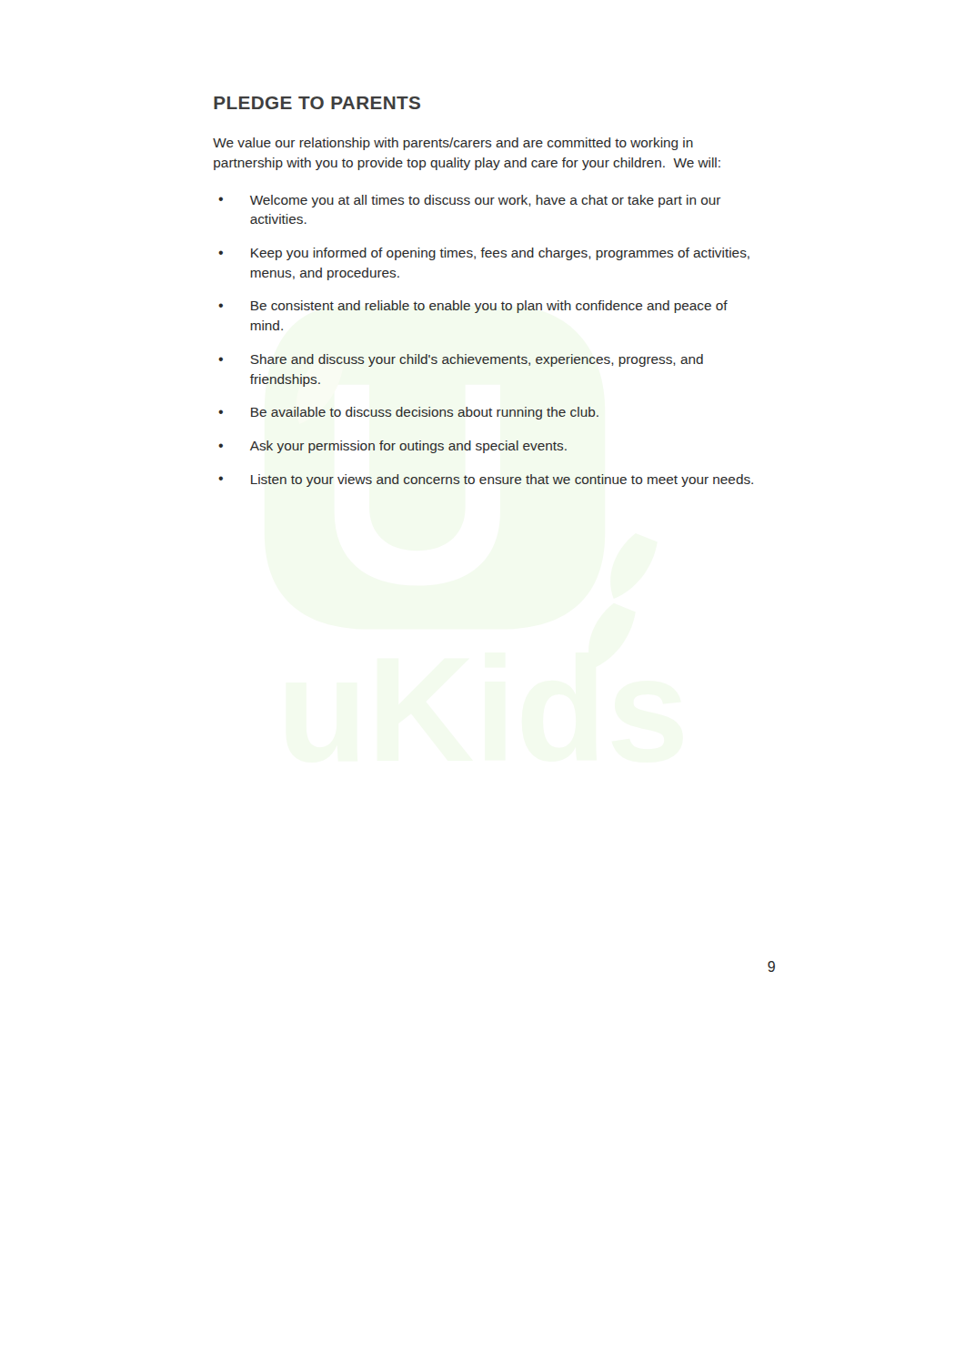uKids
PLEDGE TO PARENTS
We value our relationship with parents/carers and are committed to working in partnership with you to provide top quality play and care for your children. We will:
Welcome you at all times to discuss our work, have a chat or take part in our activities.
Keep you informed of opening times, fees and charges, programmes of activities, menus, and procedures.
Be consistent and reliable to enable you to plan with confidence and peace of mind.
Share and discuss your child's achievements, experiences, progress, and friendships.
Be available to discuss decisions about running the club.
Ask your permission for outings and special events.
Listen to your views and concerns to ensure that we continue to meet your needs.
9